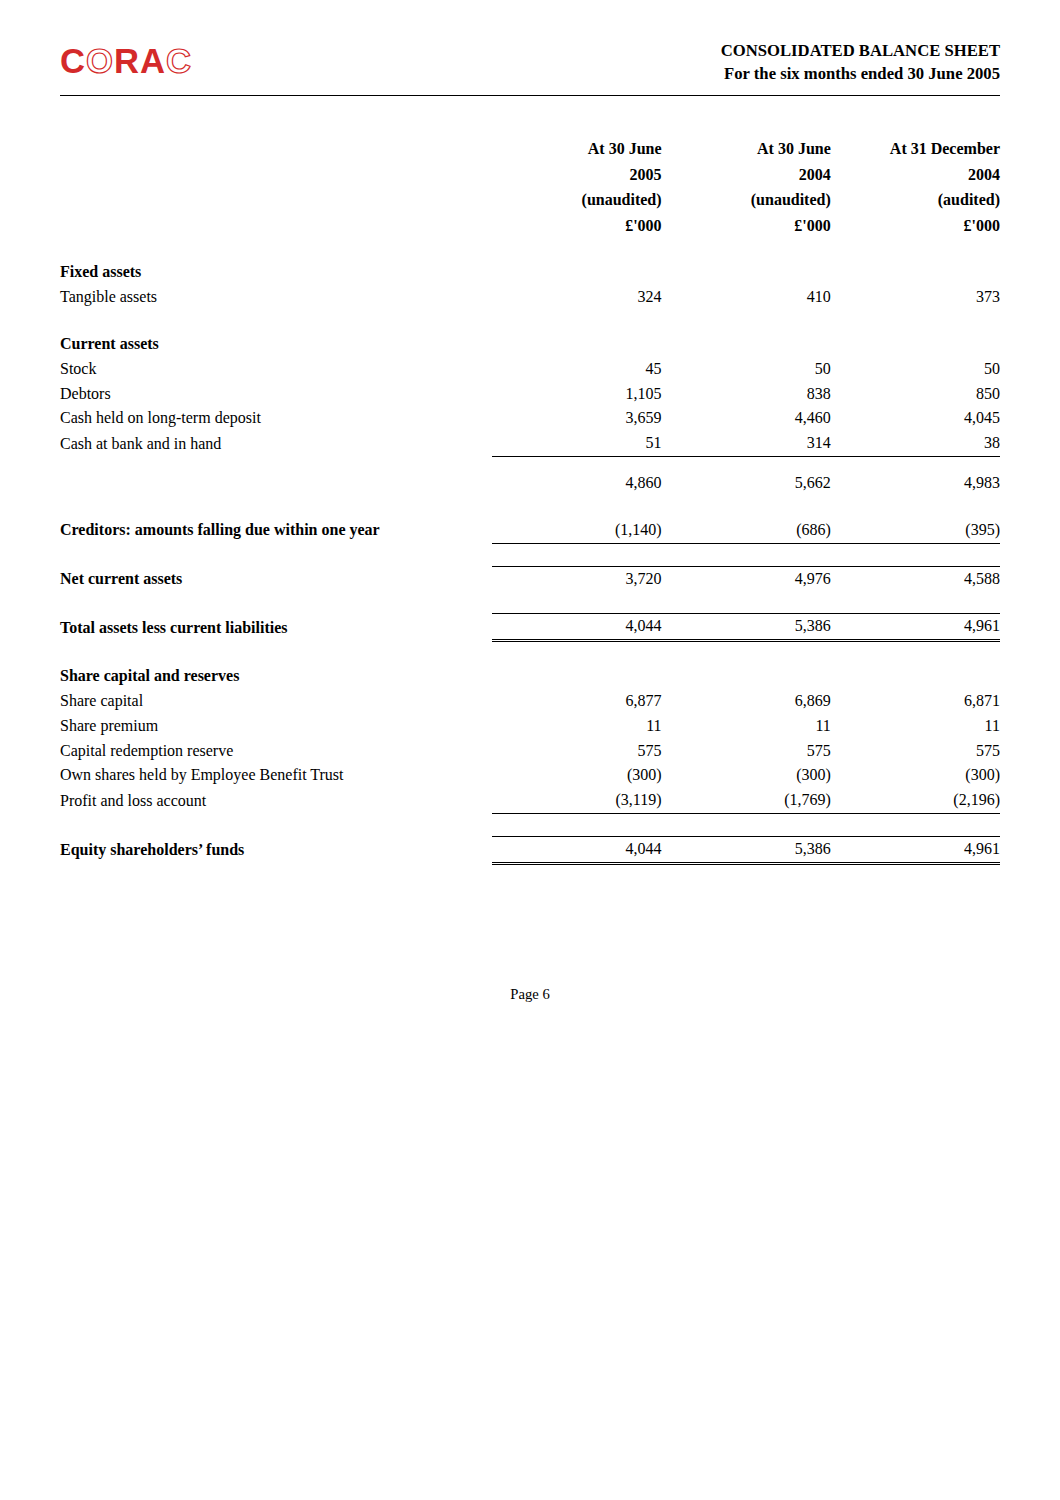CORAC
CONSOLIDATED BALANCE SHEET
For the six months ended 30 June 2005
| | At 30 June | At 30 June | At 31 December |
| | 2005 | 2004 | 2004 |
| | (unaudited) | (unaudited) | (audited) |
| | £'000 | £'000 | £'000 |
| Fixed assets | | | |
| Tangible assets | 324 | 410 | 373 |
| Current assets | | | |
| Stock | 45 | 50 | 50 |
| Debtors | 1,105 | 838 | 850 |
| Cash held on long-term deposit | 3,659 | 4,460 | 4,045 |
| Cash at bank and in hand | 51 | 314 | 38 |
| | 4,860 | 5,662 | 4,983 |
| Creditors: amounts falling due within one year | (1,140) | (686) | (395) |
| Net current assets | 3,720 | 4,976 | 4,588 |
| Total assets less current liabilities | 4,044 | 5,386 | 4,961 |
| Share capital and reserves | | | |
| Share capital | 6,877 | 6,869 | 6,871 |
| Share premium | 11 | 11 | 11 |
| Capital redemption reserve | 575 | 575 | 575 |
| Own shares held by Employee Benefit Trust | (300) | (300) | (300) |
| Profit and loss account | (3,119) | (1,769) | (2,196) |
| Equity shareholders’ funds | 4,044 | 5,386 | 4,961 |
Page 6